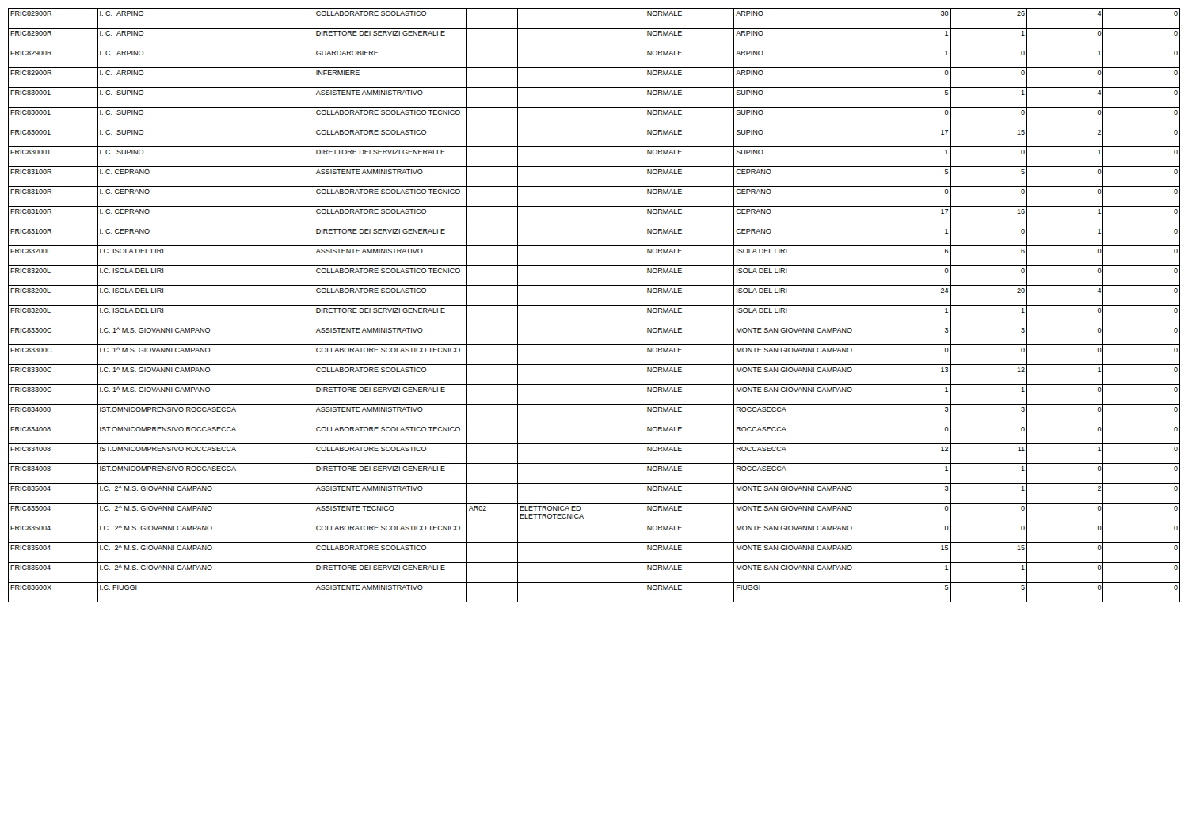| FRIC82900R | I. C. ARPINO | COLLABORATORE SCOLASTICO | | | NORMALE | ARPINO | 30 | 26 | 4 | 0 |
| FRIC82900R | I. C. ARPINO | DIRETTORE DEI SERVIZI GENERALI E | | | NORMALE | ARPINO | 1 | 1 | 0 | 0 |
| FRIC82900R | I. C. ARPINO | GUARDAROBIERE | | | NORMALE | ARPINO | 1 | 0 | 1 | 0 |
| FRIC82900R | I. C. ARPINO | INFERMIERE | | | NORMALE | ARPINO | 0 | 0 | 0 | 0 |
| FRIC830001 | I. C. SUPINO | ASSISTENTE AMMINISTRATIVO | | | NORMALE | SUPINO | 5 | 1 | 4 | 0 |
| FRIC830001 | I. C. SUPINO | COLLABORATORE SCOLASTICO TECNICO | | | NORMALE | SUPINO | 0 | 0 | 0 | 0 |
| FRIC830001 | I. C. SUPINO | COLLABORATORE SCOLASTICO | | | NORMALE | SUPINO | 17 | 15 | 2 | 0 |
| FRIC830001 | I. C. SUPINO | DIRETTORE DEI SERVIZI GENERALI E | | | NORMALE | SUPINO | 1 | 0 | 1 | 0 |
| FRIC83100R | I. C. CEPRANO | ASSISTENTE AMMINISTRATIVO | | | NORMALE | CEPRANO | 5 | 5 | 0 | 0 |
| FRIC83100R | I. C. CEPRANO | COLLABORATORE SCOLASTICO TECNICO | | | NORMALE | CEPRANO | 0 | 0 | 0 | 0 |
| FRIC83100R | I. C. CEPRANO | COLLABORATORE SCOLASTICO | | | NORMALE | CEPRANO | 17 | 16 | 1 | 0 |
| FRIC83100R | I. C. CEPRANO | DIRETTORE DEI SERVIZI GENERALI E | | | NORMALE | CEPRANO | 1 | 0 | 1 | 0 |
| FRIC83200L | I.C. ISOLA DEL LIRI | ASSISTENTE AMMINISTRATIVO | | | NORMALE | ISOLA DEL LIRI | 6 | 6 | 0 | 0 |
| FRIC83200L | I.C. ISOLA DEL LIRI | COLLABORATORE SCOLASTICO TECNICO | | | NORMALE | ISOLA DEL LIRI | 0 | 0 | 0 | 0 |
| FRIC83200L | I.C. ISOLA DEL LIRI | COLLABORATORE SCOLASTICO | | | NORMALE | ISOLA DEL LIRI | 24 | 20 | 4 | 0 |
| FRIC83200L | I.C. ISOLA DEL LIRI | DIRETTORE DEI SERVIZI GENERALI E | | | NORMALE | ISOLA DEL LIRI | 1 | 1 | 0 | 0 |
| FRIC83300C | I.C. 1^ M.S. GIOVANNI CAMPANO | ASSISTENTE AMMINISTRATIVO | | | NORMALE | MONTE SAN GIOVANNI CAMPANO | 3 | 3 | 0 | 0 |
| FRIC83300C | I.C. 1^ M.S. GIOVANNI CAMPANO | COLLABORATORE SCOLASTICO TECNICO | | | NORMALE | MONTE SAN GIOVANNI CAMPANO | 0 | 0 | 0 | 0 |
| FRIC83300C | I.C. 1^ M.S. GIOVANNI CAMPANO | COLLABORATORE SCOLASTICO | | | NORMALE | MONTE SAN GIOVANNI CAMPANO | 13 | 12 | 1 | 0 |
| FRIC83300C | I.C. 1^ M.S. GIOVANNI CAMPANO | DIRETTORE DEI SERVIZI GENERALI E | | | NORMALE | MONTE SAN GIOVANNI CAMPANO | 1 | 1 | 0 | 0 |
| FRIC834008 | IST.OMNICOMPRENSIVO ROCCASECCA | ASSISTENTE AMMINISTRATIVO | | | NORMALE | ROCCASECCA | 3 | 3 | 0 | 0 |
| FRIC834008 | IST.OMNICOMPRENSIVO ROCCASECCA | COLLABORATORE SCOLASTICO TECNICO | | | NORMALE | ROCCASECCA | 0 | 0 | 0 | 0 |
| FRIC834008 | IST.OMNICOMPRENSIVO ROCCASECCA | COLLABORATORE SCOLASTICO | | | NORMALE | ROCCASECCA | 12 | 11 | 1 | 0 |
| FRIC834008 | IST.OMNICOMPRENSIVO ROCCASECCA | DIRETTORE DEI SERVIZI GENERALI E | | | NORMALE | ROCCASECCA | 1 | 1 | 0 | 0 |
| FRIC835004 | I.C. 2^ M.S. GIOVANNI CAMPANO | ASSISTENTE AMMINISTRATIVO | | | NORMALE | MONTE SAN GIOVANNI CAMPANO | 3 | 1 | 2 | 0 |
| FRIC835004 | I.C. 2^ M.S. GIOVANNI CAMPANO | ASSISTENTE TECNICO | AR02 | ELETTRONICA ED ELETTROTECNICA | NORMALE | MONTE SAN GIOVANNI CAMPANO | 0 | 0 | 0 | 0 |
| FRIC835004 | I.C. 2^ M.S. GIOVANNI CAMPANO | COLLABORATORE SCOLASTICO TECNICO | | | NORMALE | MONTE SAN GIOVANNI CAMPANO | 0 | 0 | 0 | 0 |
| FRIC835004 | I.C. 2^ M.S. GIOVANNI CAMPANO | COLLABORATORE SCOLASTICO | | | NORMALE | MONTE SAN GIOVANNI CAMPANO | 15 | 15 | 0 | 0 |
| FRIC835004 | I.C. 2^ M.S. GIOVANNI CAMPANO | DIRETTORE DEI SERVIZI GENERALI E | | | NORMALE | MONTE SAN GIOVANNI CAMPANO | 1 | 1 | 0 | 0 |
| FRIC83600X | I.C. FIUGGI | ASSISTENTE AMMINISTRATIVO | | | NORMALE | FIUGGI | 5 | 5 | 0 | 0 |